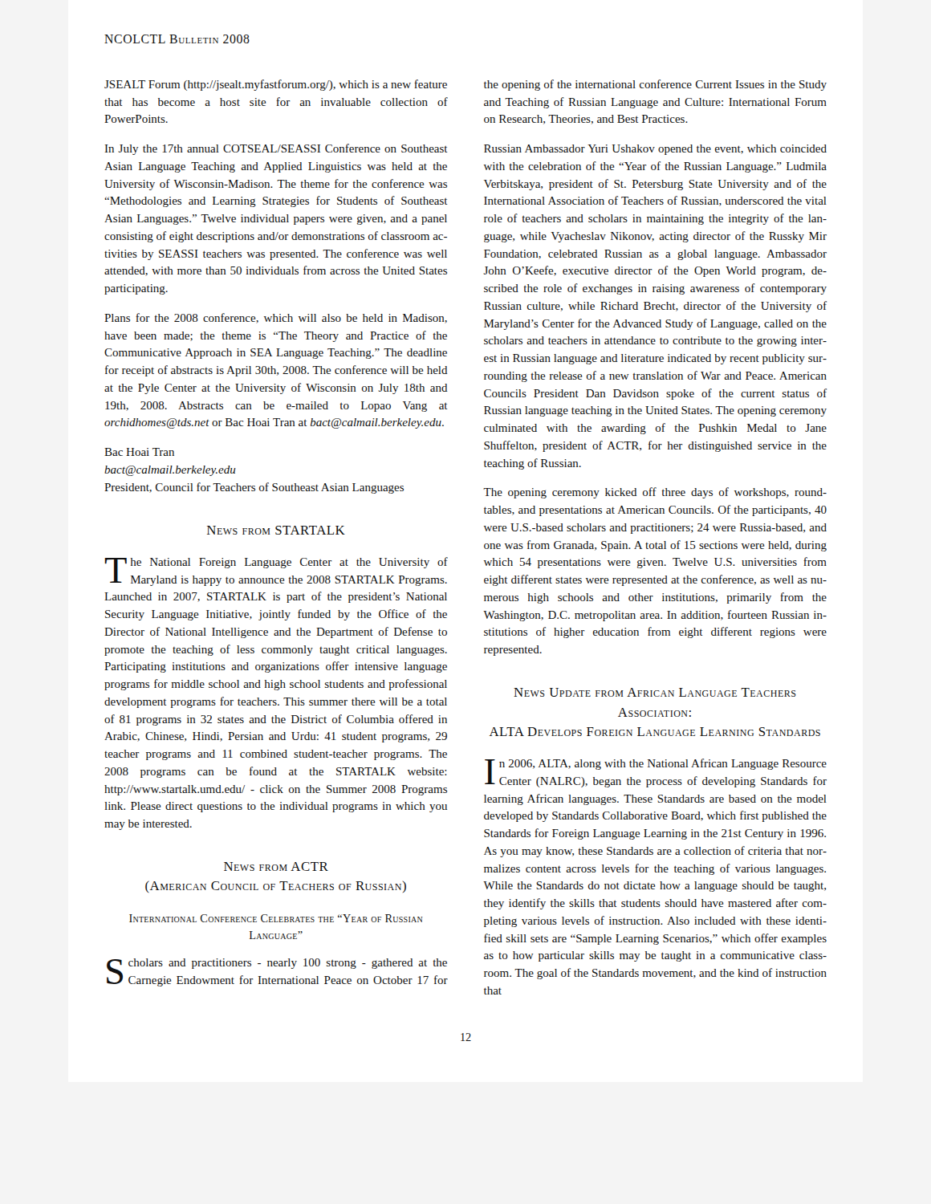NCOLCTL Bulletin 2008
JSEALT Forum (http://jsealt.myfastforum.org/), which is a new feature that has become a host site for an invaluable collection of PowerPoints.
In July the 17th annual COTSEAL/SEASSI Conference on Southeast Asian Language Teaching and Applied Linguistics was held at the University of Wisconsin-Madison. The theme for the conference was “Methodologies and Learning Strategies for Students of Southeast Asian Languages.” Twelve individual papers were given, and a panel consisting of eight descriptions and/or demonstrations of classroom activities by SEASSI teachers was presented. The conference was well attended, with more than 50 individuals from across the United States participating.
Plans for the 2008 conference, which will also be held in Madison, have been made; the theme is “The Theory and Practice of the Communicative Approach in SEA Language Teaching.” The deadline for receipt of abstracts is April 30th, 2008. The conference will be held at the Pyle Center at the University of Wisconsin on July 18th and 19th, 2008. Abstracts can be e-mailed to Lopao Vang at orchidhomes@tds.net or Bac Hoai Tran at bact@calmail.berkeley.edu.
Bac Hoai Tran
bact@calmail.berkeley.edu President, Council for Teachers of Southeast Asian Languages
News from STARTALK
The National Foreign Language Center at the University of Maryland is happy to announce the 2008 STARTALK Programs. Launched in 2007, STARTALK is part of the president’s National Security Language Initiative, jointly funded by the Office of the Director of National Intelligence and the Department of Defense to promote the teaching of less commonly taught critical languages. Participating institutions and organizations offer intensive language programs for middle school and high school students and professional development programs for teachers. This summer there will be a total of 81 programs in 32 states and the District of Columbia offered in Arabic, Chinese, Hindi, Persian and Urdu: 41 student programs, 29 teacher programs and 11 combined student-teacher programs. The 2008 programs can be found at the STARTALK website: http://www.startalk.umd.edu/ - click on the Summer 2008 Programs link. Please direct questions to the individual programs in which you may be interested.
News from ACTR
(American Council of Teachers of Russian)
International Conference Celebrates the “Year of Russian Language”
Scholars and practitioners - nearly 100 strong - gathered at the Carnegie Endowment for International Peace on October 17 for the opening of the international conference Current Issues in the Study and Teaching of Russian Language and Culture: International Forum on Research, Theories, and Best Practices.
Russian Ambassador Yuri Ushakov opened the event, which coincided with the celebration of the “Year of the Russian Language.” Ludmila Verbitskaya, president of St. Petersburg State University and of the International Association of Teachers of Russian, underscored the vital role of teachers and scholars in maintaining the integrity of the language, while Vyacheslav Nikonov, acting director of the Russky Mir Foundation, celebrated Russian as a global language. Ambassador John O’Keefe, executive director of the Open World program, described the role of exchanges in raising awareness of contemporary Russian culture, while Richard Brecht, director of the University of Maryland’s Center for the Advanced Study of Language, called on the scholars and teachers in attendance to contribute to the growing interest in Russian language and literature indicated by recent publicity surrounding the release of a new translation of War and Peace. American Councils President Dan Davidson spoke of the current status of Russian language teaching in the United States. The opening ceremony culminated with the awarding of the Pushkin Medal to Jane Shuffelton, president of ACTR, for her distinguished service in the teaching of Russian.
The opening ceremony kicked off three days of workshops, roundtables, and presentations at American Councils. Of the participants, 40 were U.S.-based scholars and practitioners; 24 were Russia-based, and one was from Granada, Spain. A total of 15 sections were held, during which 54 presentations were given. Twelve U.S. universities from eight different states were represented at the conference, as well as numerous high schools and other institutions, primarily from the Washington, D.C. metropolitan area. In addition, fourteen Russian institutions of higher education from eight different regions were represented.
News Update from African Language Teachers Association:
ALTA Develops Foreign Language Learning Standards
In 2006, ALTA, along with the National African Language Resource Center (NALRC), began the process of developing Standards for learning African languages. These Standards are based on the model developed by Standards Collaborative Board, which first published the Standards for Foreign Language Learning in the 21st Century in 1996. As you may know, these Standards are a collection of criteria that normalizes content across levels for the teaching of various languages. While the Standards do not dictate how a language should be taught, they identify the skills that students should have mastered after completing various levels of instruction. Also included with these identified skill sets are “Sample Learning Scenarios,” which offer examples as to how particular skills may be taught in a communicative classroom. The goal of the Standards movement, and the kind of instruction that
12